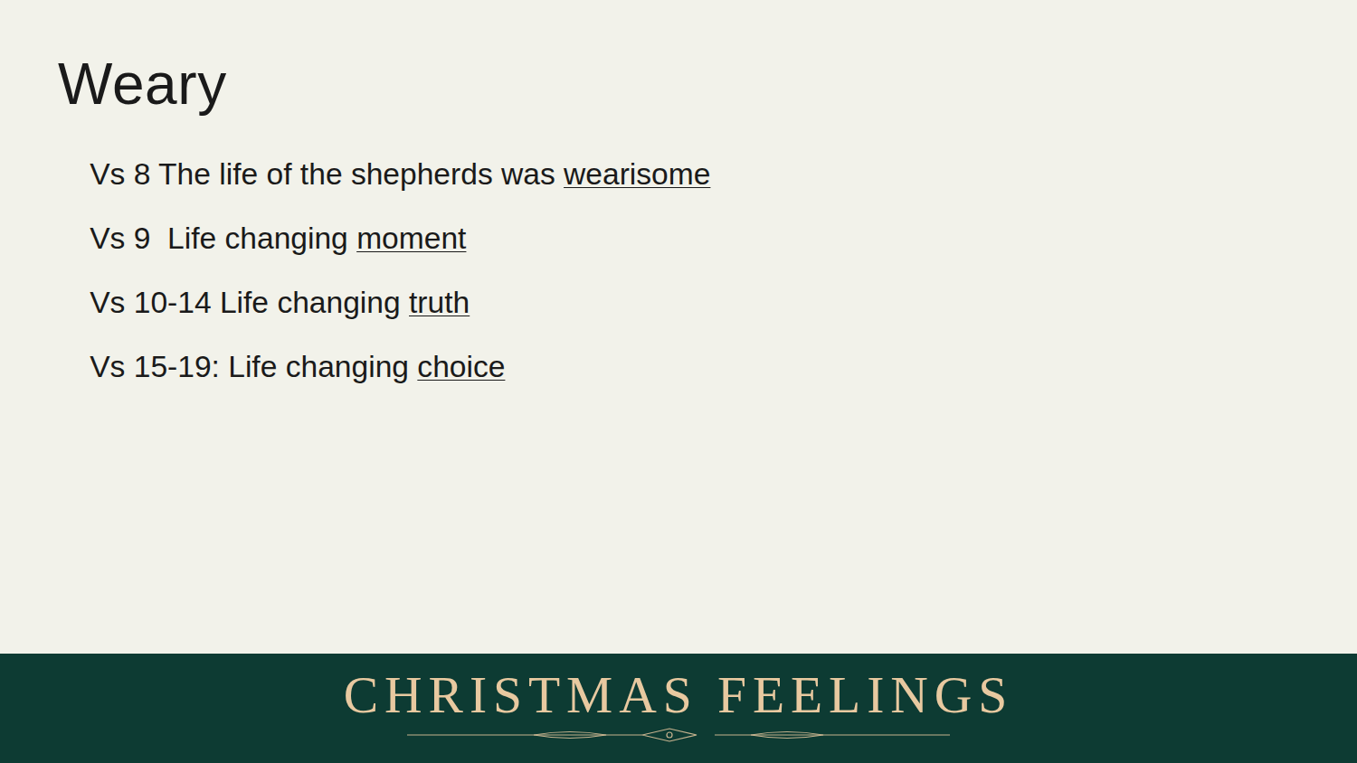Weary
Vs 8 The life of the shepherds was wearisome
Vs 9 Life changing moment
Vs 10-14 Life changing truth
Vs 15-19: Life changing choice
Christmas Feelings